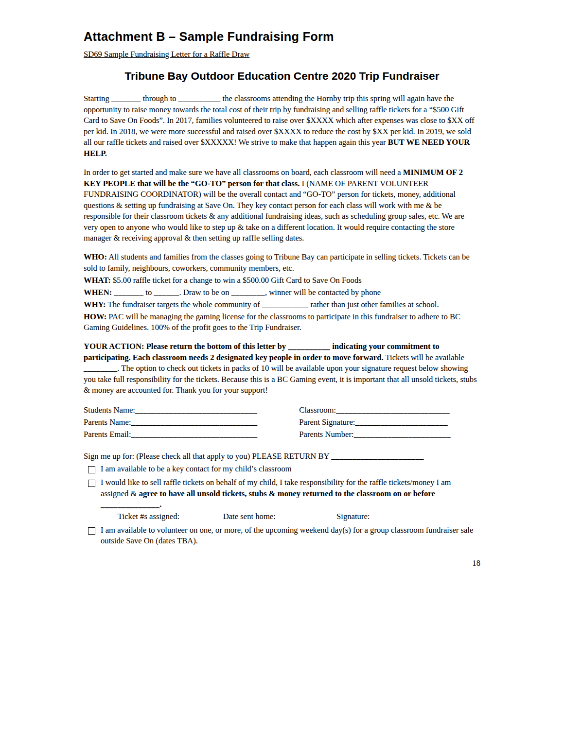Attachment B – Sample Fundraising Form
SD69 Sample Fundraising Letter for a Raffle Draw
Tribune Bay Outdoor Education Centre 2020 Trip Fundraiser
Starting _______ through to __________ the classrooms attending the Hornby trip this spring will again have the opportunity to raise money towards the total cost of their trip by fundraising and selling raffle tickets for a “$500 Gift Card to Save On Foods”. In 2017, families volunteered to raise over $XXXX which after expenses was close to $XX off per kid. In 2018, we were more successful and raised over $XXXX to reduce the cost by $XX per kid. In 2019, we sold all our raffle tickets and raised over $XXXXX! We strive to make that happen again this year BUT WE NEED YOUR HELP.
In order to get started and make sure we have all classrooms on board, each classroom will need a MINIMUM OF 2 KEY PEOPLE that will be the “GO-TO” person for that class. I (NAME OF PARENT VOLUNTEER FUNDRAISING COORDINATOR) will be the overall contact and “GO-TO” person for tickets, money, additional questions & setting up fundraising at Save On. They key contact person for each class will work with me & be responsible for their classroom tickets & any additional fundraising ideas, such as scheduling group sales, etc. We are very open to anyone who would like to step up & take on a different location. It would require contacting the store manager & receiving approval & then setting up raffle selling dates.
WHO: All students and families from the classes going to Tribune Bay can participate in selling tickets. Tickets can be sold to family, neighbours, coworkers, community members, etc.
WHAT: $5.00 raffle ticket for a change to win a $500.00 Gift Card to Save On Foods
WHEN: _______ to ______. Draw to be on ________, winner will be contacted by phone
WHY: The fundraiser targets the whole community of ___________ rather than just other families at school.
HOW: PAC will be managing the gaming license for the classrooms to participate in this fundraiser to adhere to BC Gaming Guidelines. 100% of the profit goes to the Trip Fundraiser.
YOUR ACTION: Please return the bottom of this letter by __________ indicating your commitment to participating. Each classroom needs 2 designated key people in order to move forward. Tickets will be available ________. The option to check out tickets in packs of 10 will be available upon your signature request below showing you take full responsibility for the tickets. Because this is a BC Gaming event, it is important that all unsold tickets, stubs & money are accounted for. Thank you for your support!
| Students Name: _____________________________ | Classroom: ___________________________ |
| Parents Name: ______________________________ | Parent Signature: ______________________ |
| Parents Email: ______________________________ | Parents Number: _______________________ |
Sign me up for: (Please check all that apply to you) PLEASE RETURN BY ______________________
I am available to be a key contact for my child’s classroom
I would like to sell raffle tickets on behalf of my child, I take responsibility for the raffle tickets/money I am assigned & agree to have all unsold tickets, stubs & money returned to the classroom on or before ______________. Ticket #s assigned: Date sent home: Signature:
I am available to volunteer on one, or more, of the upcoming weekend day(s) for a group classroom fundraiser sale outside Save On (dates TBA).
18